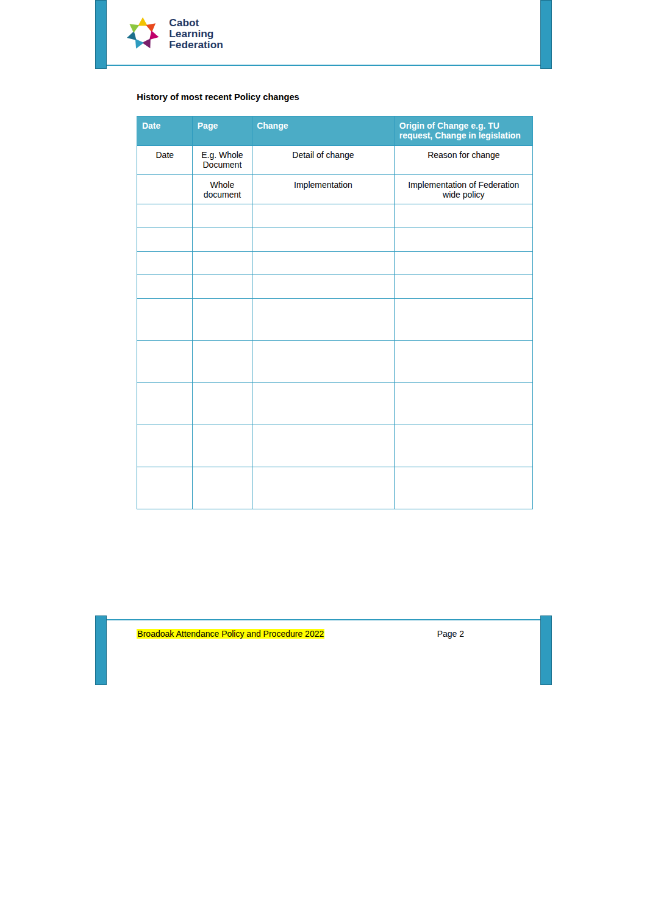Cabot Learning Federation
History of most recent Policy changes
| Date | Page | Change | Origin of Change e.g. TU request, Change in legislation |
| --- | --- | --- | --- |
| Date | E.g. Whole Document | Detail of change | Reason for change |
| | Whole document | Implementation | Implementation of Federation wide policy |
Broadoak Attendance Policy and Procedure 2022
Page 2